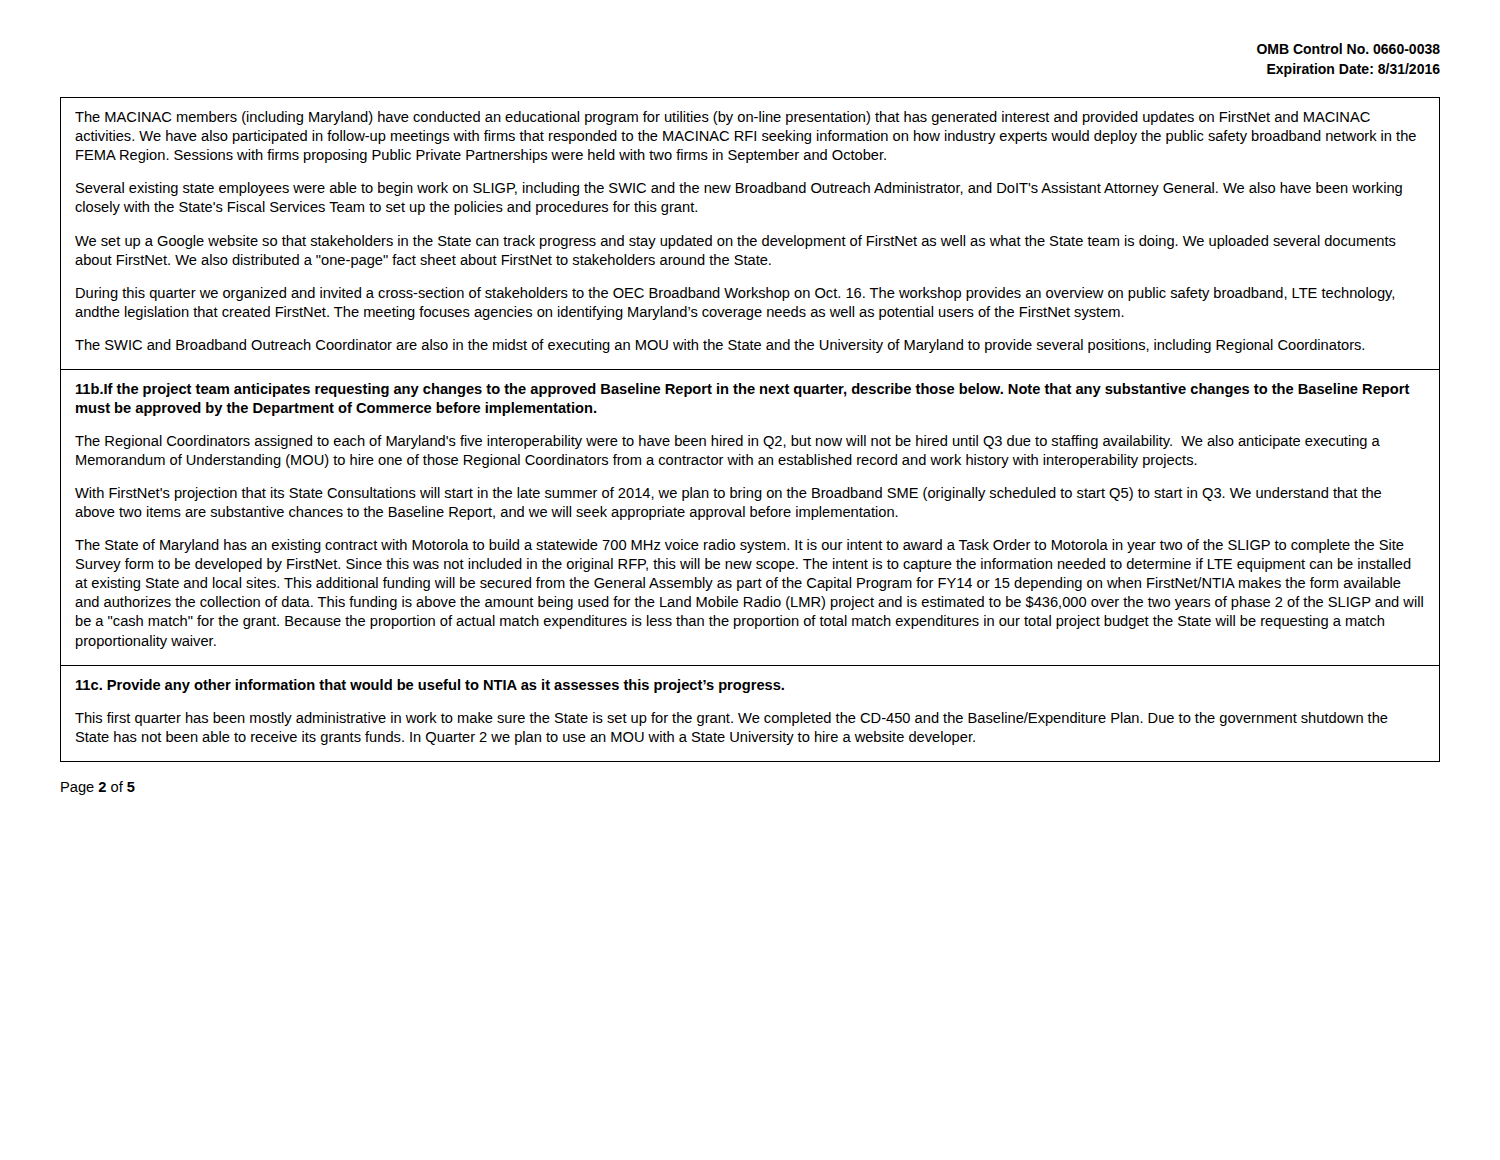OMB Control No. 0660-0038
Expiration Date: 8/31/2016
The MACINAC members (including Maryland) have conducted an educational program for utilities (by on-line presentation) that has generated interest and provided updates on FirstNet and MACINAC activities. We have also participated in follow-up meetings with firms that responded to the MACINAC RFI seeking information on how industry experts would deploy the public safety broadband network in the FEMA Region. Sessions with firms proposing Public Private Partnerships were held with two firms in September and October.
Several existing state employees were able to begin work on SLIGP, including the SWIC and the new Broadband Outreach Administrator, and DoIT's Assistant Attorney General. We also have been working closely with the State's Fiscal Services Team to set up the policies and procedures for this grant.
We set up a Google website so that stakeholders in the State can track progress and stay updated on the development of FirstNet as well as what the State team is doing. We uploaded several documents about FirstNet. We also distributed a "one-page" fact sheet about FirstNet to stakeholders around the State.
During this quarter we organized and invited a cross-section of stakeholders to the OEC Broadband Workshop on Oct. 16. The workshop provides an overview on public safety broadband, LTE technology, andthe legislation that created FirstNet. The meeting focuses agencies on identifying Maryland’s coverage needs as well as potential users of the FirstNet system.
The SWIC and Broadband Outreach Coordinator are also in the midst of executing an MOU with the State and the University of Maryland to provide several positions, including Regional Coordinators.
11b.If the project team anticipates requesting any changes to the approved Baseline Report in the next quarter, describe those below. Note that any substantive changes to the Baseline Report must be approved by the Department of Commerce before implementation.
The Regional Coordinators assigned to each of Maryland's five interoperability were to have been hired in Q2, but now will not be hired until Q3 due to staffing availability. We also anticipate executing a Memorandum of Understanding (MOU) to hire one of those Regional Coordinators from a contractor with an established record and work history with interoperability projects.
With FirstNet's projection that its State Consultations will start in the late summer of 2014, we plan to bring on the Broadband SME (originally scheduled to start Q5) to start in Q3. We understand that the above two items are substantive chances to the Baseline Report, and we will seek appropriate approval before implementation.
The State of Maryland has an existing contract with Motorola to build a statewide 700 MHz voice radio system. It is our intent to award a Task Order to Motorola in year two of the SLIGP to complete the Site Survey form to be developed by FirstNet. Since this was not included in the original RFP, this will be new scope. The intent is to capture the information needed to determine if LTE equipment can be installed at existing State and local sites. This additional funding will be secured from the General Assembly as part of the Capital Program for FY14 or 15 depending on when FirstNet/NTIA makes the form available and authorizes the collection of data. This funding is above the amount being used for the Land Mobile Radio (LMR) project and is estimated to be $436,000 over the two years of phase 2 of the SLIGP and will be a "cash match" for the grant. Because the proportion of actual match expenditures is less than the proportion of total match expenditures in our total project budget the State will be requesting a match proportionality waiver.
11c. Provide any other information that would be useful to NTIA as it assesses this project’s progress.
This first quarter has been mostly administrative in work to make sure the State is set up for the grant. We completed the CD-450 and the Baseline/Expenditure Plan. Due to the government shutdown the State has not been able to receive its grants funds. In Quarter 2 we plan to use an MOU with a State University to hire a website developer.
Page 2 of 5